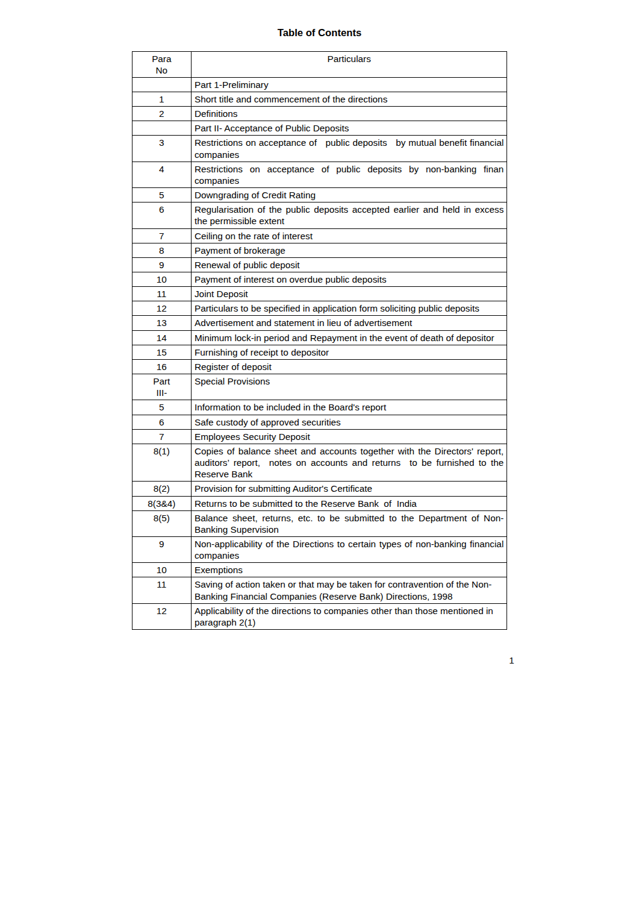Table of Contents
| Para No | Particulars |
| | Part 1-Preliminary |
| 1 | Short title and commencement of the directions |
| 2 | Definitions |
| | Part II- Acceptance of Public Deposits |
| 3 | Restrictions on acceptance of public deposits by mutual benefit financial companies |
| 4 | Restrictions on acceptance of public deposits by non-banking finan companies |
| 5 | Downgrading of Credit Rating |
| 6 | Regularisation of the public deposits accepted earlier and held in excess the permissible extent |
| 7 | Ceiling on the rate of interest |
| 8 | Payment of brokerage |
| 9 | Renewal of public deposit |
| 10 | Payment of interest on overdue public deposits |
| 11 | Joint Deposit |
| 12 | Particulars to be specified in application form soliciting public deposits |
| 13 | Advertisement and statement in lieu of advertisement |
| 14 | Minimum lock-in period and Repayment in the event of death of depositor |
| 15 | Furnishing of receipt to depositor |
| 16 | Register of deposit |
| Part III- | Special Provisions |
| 5 | Information to be included in the Board's report |
| 6 | Safe custody of approved securities |
| 7 | Employees Security Deposit |
| 8(1) | Copies of balance sheet and accounts together with the Directors' report, auditors’ report, notes on accounts and returns to be furnished to the Reserve Bank |
| 8(2) | Provision for submitting Auditor's Certificate |
| 8(3&4) | Returns to be submitted to the Reserve Bank of India |
| 8(5) | Balance sheet, returns, etc. to be submitted to the Department of Non-Banking Supervision |
| 9 | Non-applicability of the Directions to certain types of non-banking financial companies |
| 10 | Exemptions |
| 11 | Saving of action taken or that may be taken for contravention of the Non-Banking Financial Companies (Reserve Bank) Directions, 1998 |
| 12 | Applicability of the directions to companies other than those mentioned in paragraph 2(1) |
1